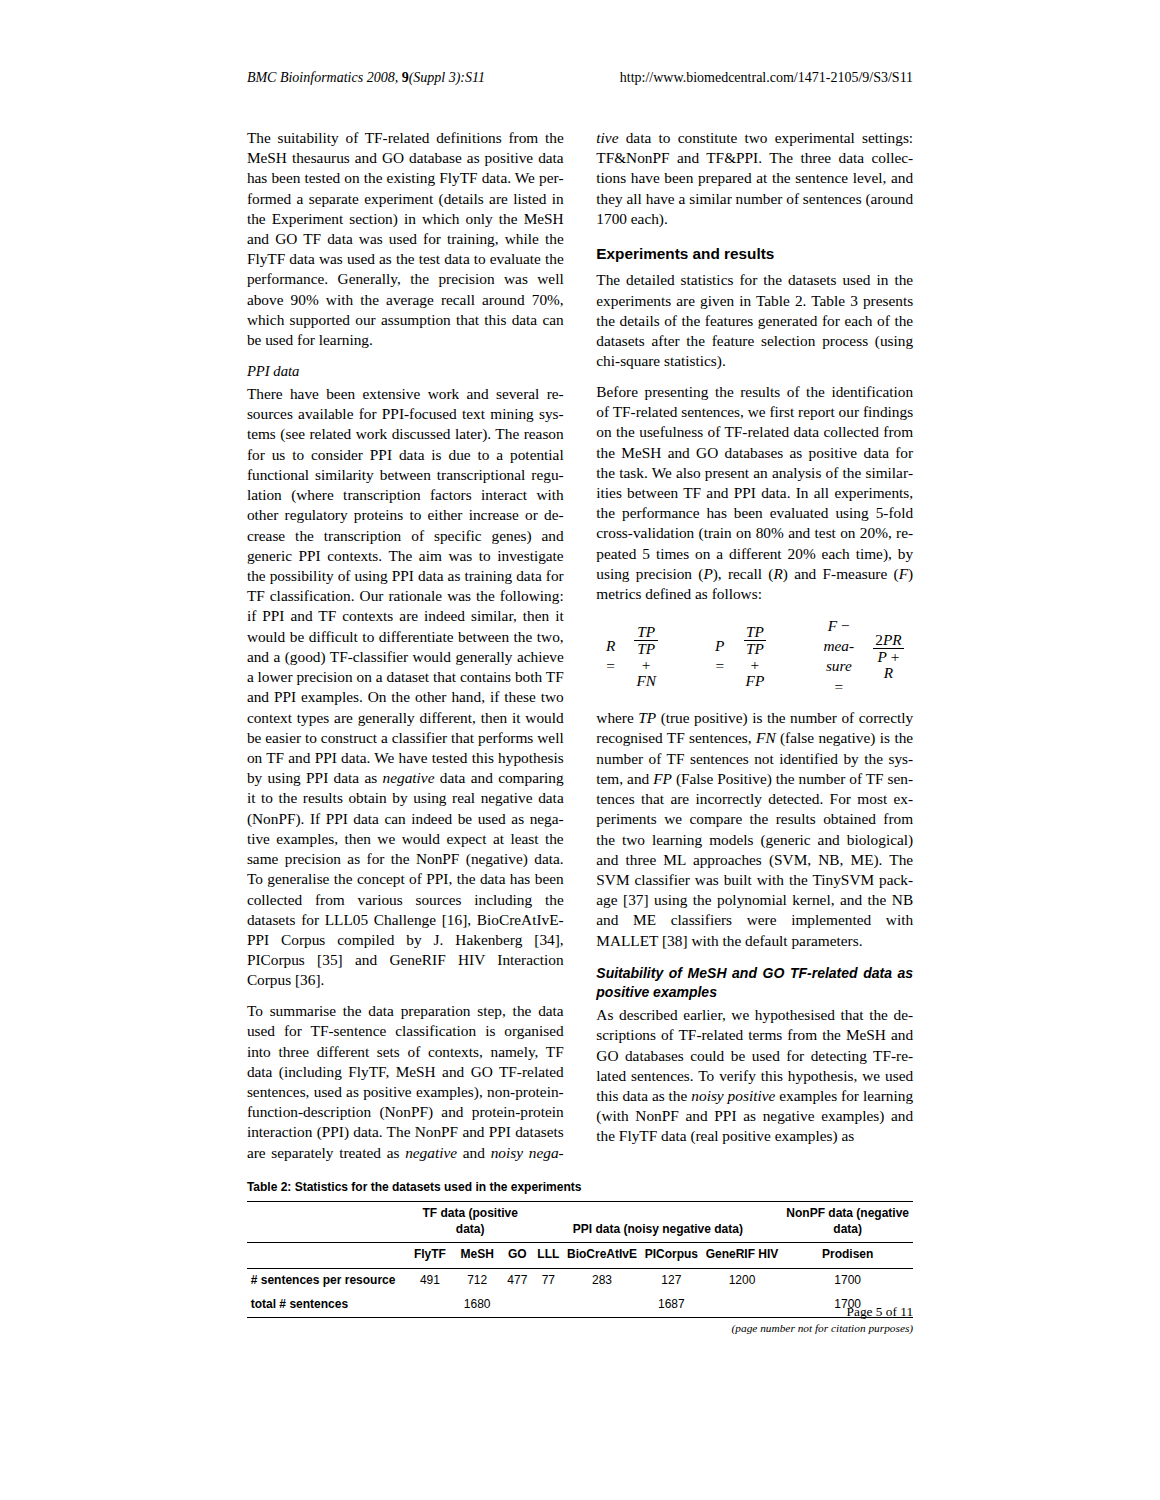BMC Bioinformatics 2008, 9(Suppl 3):S11
http://www.biomedcentral.com/1471-2105/9/S3/S11
The suitability of TF-related definitions from the MeSH thesaurus and GO database as positive data has been tested on the existing FlyTF data. We performed a separate experiment (details are listed in the Experiment section) in which only the MeSH and GO TF data was used for training, while the FlyTF data was used as the test data to evaluate the performance. Generally, the precision was well above 90% with the average recall around 70%, which supported our assumption that this data can be used for learning.
PPI data
There have been extensive work and several resources available for PPI-focused text mining systems (see related work discussed later). The reason for us to consider PPI data is due to a potential functional similarity between transcriptional regulation (where transcription factors interact with other regulatory proteins to either increase or decrease the transcription of specific genes) and generic PPI contexts. The aim was to investigate the possibility of using PPI data as training data for TF classification. Our rationale was the following: if PPI and TF contexts are indeed similar, then it would be difficult to differentiate between the two, and a (good) TF-classifier would generally achieve a lower precision on a dataset that contains both TF and PPI examples. On the other hand, if these two context types are generally different, then it would be easier to construct a classifier that performs well on TF and PPI data. We have tested this hypothesis by using PPI data as negative data and comparing it to the results obtain by using real negative data (NonPF). If PPI data can indeed be used as negative examples, then we would expect at least the same precision as for the NonPF (negative) data. To generalise the concept of PPI, the data has been collected from various sources including the datasets for LLL05 Challenge [16], BioCreAtIvE-PPI Corpus compiled by J. Hakenberg [34], PICorpus [35] and GeneRIF HIV Interaction Corpus [36].
To summarise the data preparation step, the data used for TF-sentence classification is organised into three different sets of contexts, namely, TF data (including FlyTF, MeSH and GO TF-related sentences, used as positive examples), non-protein-function-description (NonPF) and protein-protein interaction (PPI) data. The NonPF and PPI datasets are separately treated as negative and noisy negative data to constitute two experimental settings: TF&NonPF and TF&PPI. The three data collections have been prepared at the sentence level, and they all have a similar number of sentences (around 1700 each).
Experiments and results
The detailed statistics for the datasets used in the experiments are given in Table 2. Table 3 presents the details of the features generated for each of the datasets after the feature selection process (using chi-square statistics).
Before presenting the results of the identification of TF-related sentences, we first report our findings on the usefulness of TF-related data collected from the MeSH and GO databases as positive data for the task. We also present an analysis of the similarities between TF and PPI data. In all experiments, the performance has been evaluated using 5-fold cross-validation (train on 80% and test on 20%, repeated 5 times on a different 20% each time), by using precision (P), recall (R) and F-measure (F) metrics defined as follows:
| R = | TP TP + FN | | P = | TP TP + FP | | F − measure = | 2 PR P + R |
where TP (true positive) is the number of correctly recognised TF sentences, FN (false negative) is the number of TF sentences not identified by the system, and FP (False Positive) the number of TF sentences that are incorrectly detected. For most experiments we compare the results obtained from the two learning models (generic and biological) and three ML approaches (SVM, NB, ME). The SVM classifier was built with the TinySVM package [37] using the polynomial kernel, and the NB and ME classifiers were implemented with MALLET [38] with the default parameters.
Suitability of MeSH and GO TF-related data as positive examples
As described earlier, we hypothesised that the descriptions of TF-related terms from the MeSH and GO databases could be used for detecting TF-related sentences. To verify this hypothesis, we used this data as the noisy positive examples for learning (with NonPF and PPI as negative examples) and the FlyTF data (real positive examples) as
Table 2: Statistics for the datasets used in the experiments
| | TF data (positive data) | PPI data (noisy negative data) | NonPF data (negative data) |
| --- | --- | --- | --- |
| | FlyTF | MeSH | GO | LLL | BioCreAtIvE | PICorpus | GeneRIF HIV | Prodisen |
| # sentences per resource | 491 | 712 | 477 | 77 | 283 | 127 | 1200 | 1700 |
| total # sentences | | 1680 | | | | 1687 | | 1700 |
Page 5 of 11
(page number not for citation purposes)